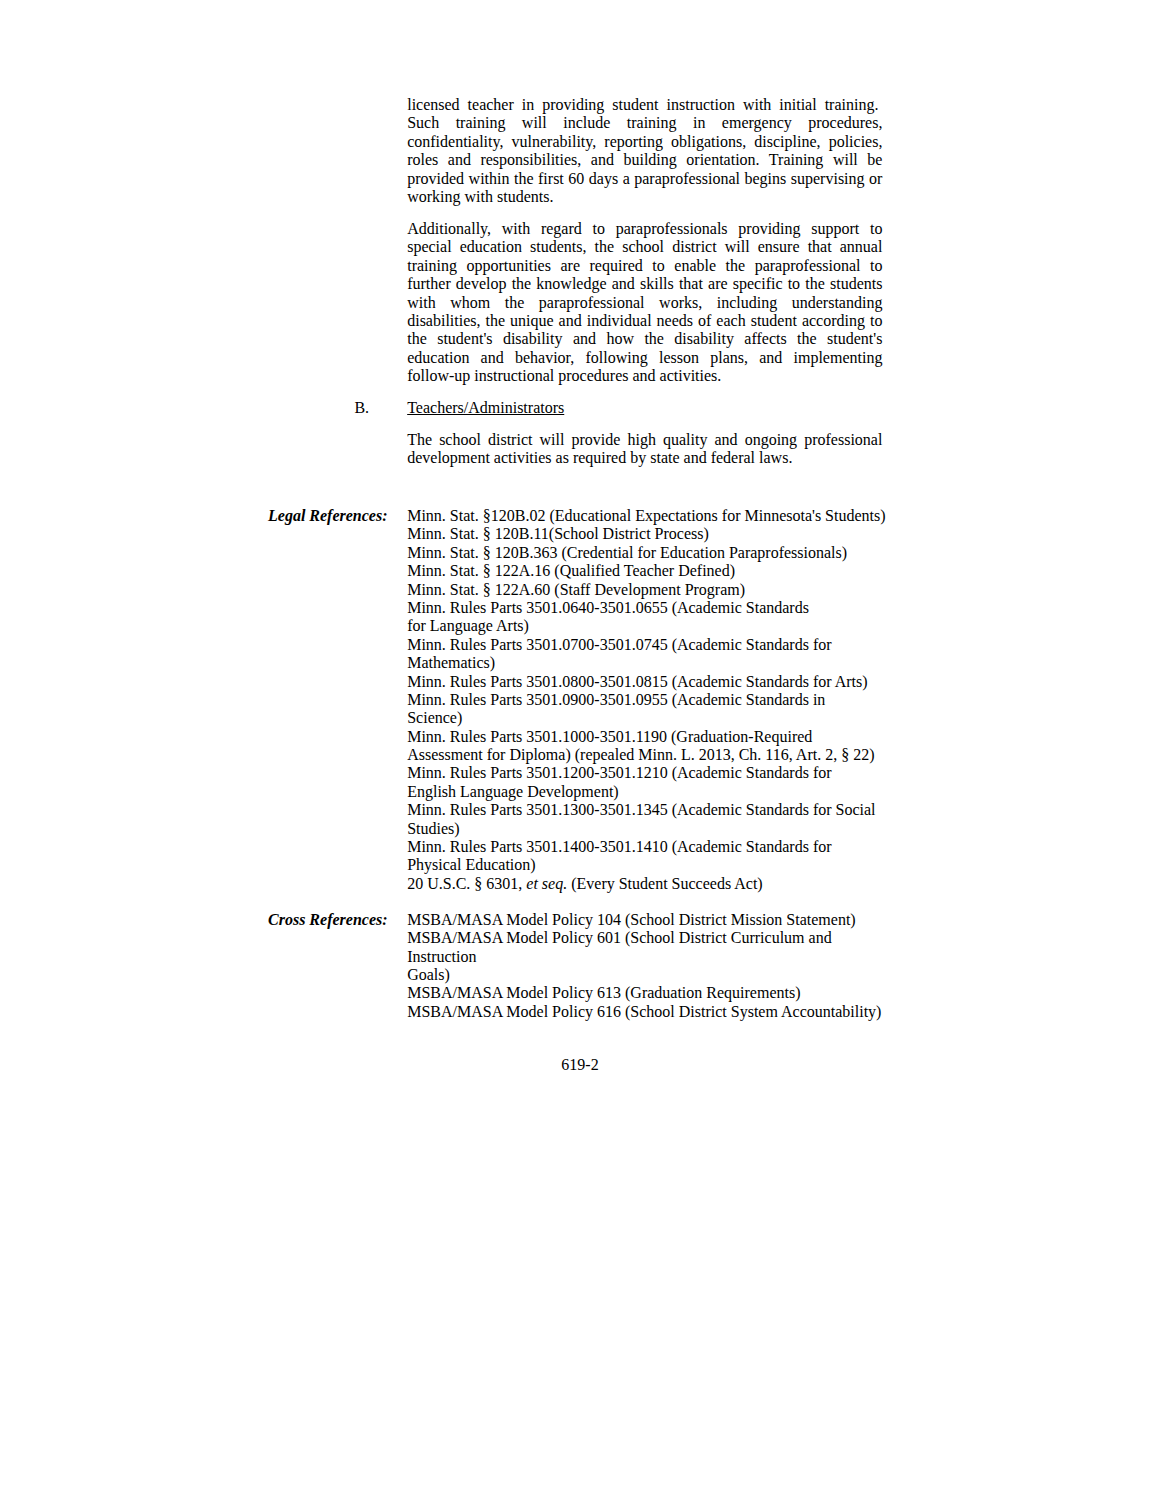licensed teacher in providing student instruction with initial training. Such training will include training in emergency procedures, confidentiality, vulnerability, reporting obligations, discipline, policies, roles and responsibilities, and building orientation. Training will be provided within the first 60 days a paraprofessional begins supervising or working with students.
Additionally, with regard to paraprofessionals providing support to special education students, the school district will ensure that annual training opportunities are required to enable the paraprofessional to further develop the knowledge and skills that are specific to the students with whom the paraprofessional works, including understanding disabilities, the unique and individual needs of each student according to the student's disability and how the disability affects the student's education and behavior, following lesson plans, and implementing follow-up instructional procedures and activities.
B. Teachers/Administrators
The school district will provide high quality and ongoing professional development activities as required by state and federal laws.
Legal References:
Minn. Stat. §120B.02 (Educational Expectations for Minnesota's Students)
Minn. Stat. § 120B.11(School District Process)
Minn. Stat. § 120B.363 (Credential for Education Paraprofessionals)
Minn. Stat. § 122A.16 (Qualified Teacher Defined)
Minn. Stat. § 122A.60 (Staff Development Program)
Minn. Rules Parts 3501.0640-3501.0655 (Academic Standards
for Language Arts)
Minn. Rules Parts 3501.0700-3501.0745 (Academic Standards for
Mathematics)
Minn. Rules Parts 3501.0800-3501.0815 (Academic Standards for Arts)
Minn. Rules Parts 3501.0900-3501.0955 (Academic Standards in
Science)
Minn. Rules Parts 3501.1000-3501.1190 (Graduation-Required
Assessment for Diploma) (repealed Minn. L. 2013, Ch. 116, Art. 2, § 22)
Minn. Rules Parts 3501.1200-3501.1210 (Academic Standards for
English Language Development)
Minn. Rules Parts 3501.1300-3501.1345 (Academic Standards for Social
Studies)
Minn. Rules Parts 3501.1400-3501.1410 (Academic Standards for
Physical Education)
20 U.S.C. § 6301, et seq. (Every Student Succeeds Act)
Cross References:
MSBA/MASA Model Policy 104 (School District Mission Statement)
MSBA/MASA Model Policy 601 (School District Curriculum and Instruction
Goals)
MSBA/MASA Model Policy 613 (Graduation Requirements)
MSBA/MASA Model Policy 616 (School District System Accountability)
619-2